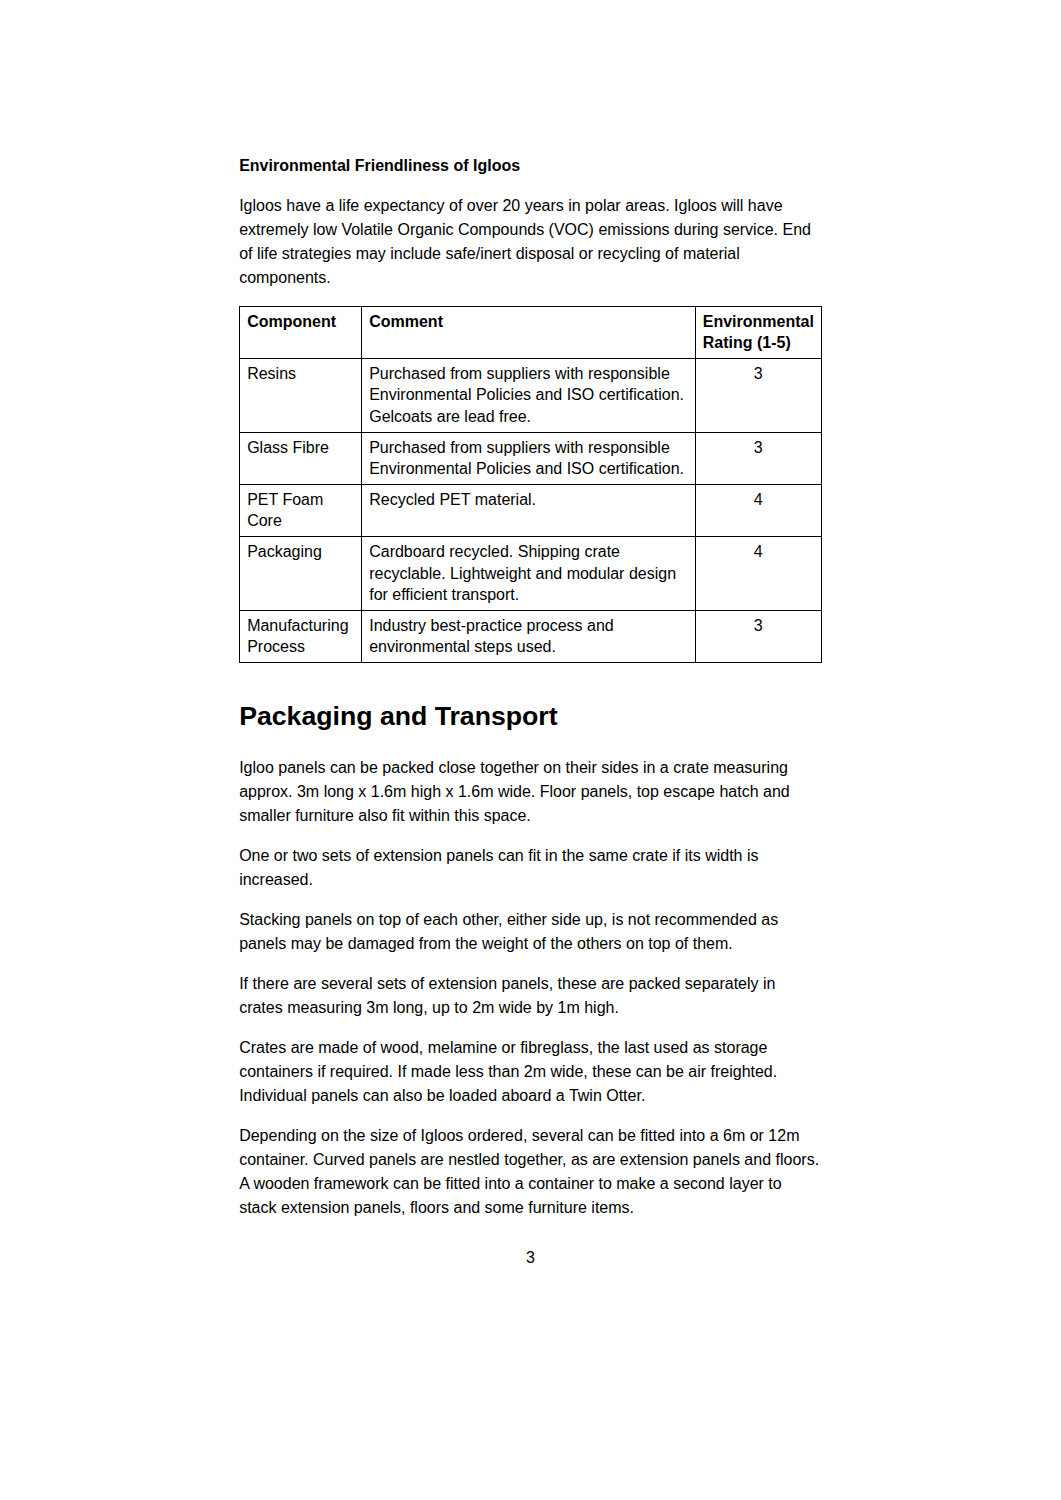Environmental Friendliness of Igloos
Igloos have a life expectancy of over 20 years in polar areas. Igloos will have extremely low Volatile Organic Compounds (VOC) emissions during service. End of life strategies may include safe/inert disposal or recycling of material components.
| Component | Comment | Environmental Rating (1-5) |
| --- | --- | --- |
| Resins | Purchased from suppliers with responsible Environmental Policies and ISO certification. Gelcoats are lead free. | 3 |
| Glass Fibre | Purchased from suppliers with responsible Environmental Policies and ISO certification. | 3 |
| PET Foam Core | Recycled PET material. | 4 |
| Packaging | Cardboard recycled. Shipping crate recyclable. Lightweight and modular design for efficient transport. | 4 |
| Manufacturing Process | Industry best-practice process and environmental steps used. | 3 |
Packaging and Transport
Igloo panels can be packed close together on their sides in a crate measuring approx. 3m long x 1.6m high x 1.6m wide. Floor panels, top escape hatch and smaller furniture also fit within this space.
One or two sets of extension panels can fit in the same crate if its width is increased.
Stacking panels on top of each other, either side up, is not recommended as panels may be damaged from the weight of the others on top of them.
If there are several sets of extension panels, these are packed separately in crates measuring 3m long, up to 2m wide by 1m high.
Crates are made of wood, melamine or fibreglass, the last used as storage containers if required. If made less than 2m wide, these can be air freighted. Individual panels can also be loaded aboard a Twin Otter.
Depending on the size of Igloos ordered, several can be fitted into a 6m or 12m container. Curved panels are nestled together, as are extension panels and floors. A wooden framework can be fitted into a container to make a second layer to stack extension panels, floors and some furniture items.
3